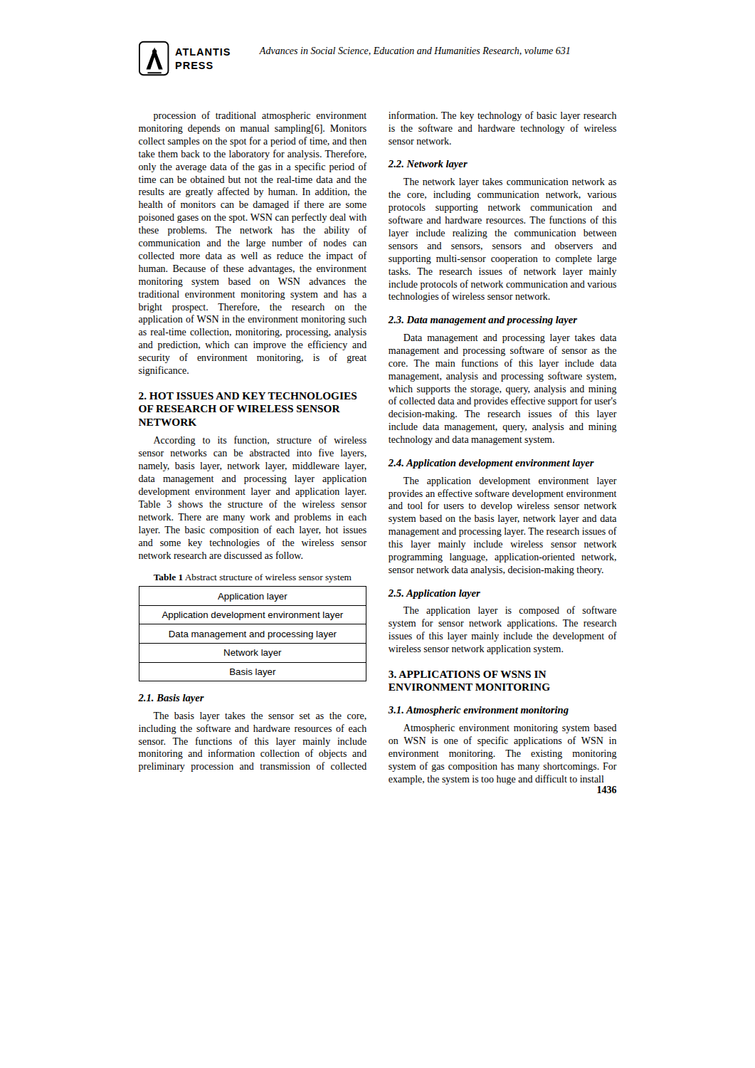ATLANTIS PRESS
Advances in Social Science, Education and Humanities Research, volume 631
procession of traditional atmospheric environment monitoring depends on manual sampling[6]. Monitors collect samples on the spot for a period of time, and then take them back to the laboratory for analysis. Therefore, only the average data of the gas in a specific period of time can be obtained but not the real-time data and the results are greatly affected by human. In addition, the health of monitors can be damaged if there are some poisoned gases on the spot. WSN can perfectly deal with these problems. The network has the ability of communication and the large number of nodes can collected more data as well as reduce the impact of human. Because of these advantages, the environment monitoring system based on WSN advances the traditional environment monitoring system and has a bright prospect. Therefore, the research on the application of WSN in the environment monitoring such as real-time collection, monitoring, processing, analysis and prediction, which can improve the efficiency and security of environment monitoring, is of great significance.
2. HOT ISSUES AND KEY TECHNOLOGIES OF RESEARCH OF WIRELESS SENSOR NETWORK
According to its function, structure of wireless sensor networks can be abstracted into five layers, namely, basis layer, network layer, middleware layer, data management and processing layer application development environment layer and application layer. Table 3 shows the structure of the wireless sensor network. There are many work and problems in each layer. The basic composition of each layer, hot issues and some key technologies of the wireless sensor network research are discussed as follow.
Table 1 Abstract structure of wireless sensor system
| Application layer |
| Application development environment layer |
| Data management and processing layer |
| Network layer |
| Basis layer |
2.1. Basis layer
The basis layer takes the sensor set as the core, including the software and hardware resources of each sensor. The functions of this layer mainly include monitoring and information collection of objects and preliminary procession and transmission of collected information. The key technology of basic layer research is the software and hardware technology of wireless sensor network.
2.2. Network layer
The network layer takes communication network as the core, including communication network, various protocols supporting network communication and software and hardware resources. The functions of this layer include realizing the communication between sensors and sensors, sensors and observers and supporting multi-sensor cooperation to complete large tasks. The research issues of network layer mainly include protocols of network communication and various technologies of wireless sensor network.
2.3. Data management and processing layer
Data management and processing layer takes data management and processing software of sensor as the core. The main functions of this layer include data management, analysis and processing software system, which supports the storage, query, analysis and mining of collected data and provides effective support for user's decision-making. The research issues of this layer include data management, query, analysis and mining technology and data management system.
2.4. Application development environment layer
The application development environment layer provides an effective software development environment and tool for users to develop wireless sensor network system based on the basis layer, network layer and data management and processing layer. The research issues of this layer mainly include wireless sensor network programming language, application-oriented network, sensor network data analysis, decision-making theory.
2.5. Application layer
The application layer is composed of software system for sensor network applications. The research issues of this layer mainly include the development of wireless sensor network application system.
3. APPLICATIONS OF WSNS IN ENVIRONMENT MONITORING
3.1. Atmospheric environment monitoring
Atmospheric environment monitoring system based on WSN is one of specific applications of WSN in environment monitoring. The existing monitoring system of gas composition has many shortcomings. For example, the system is too huge and difficult to install
1436